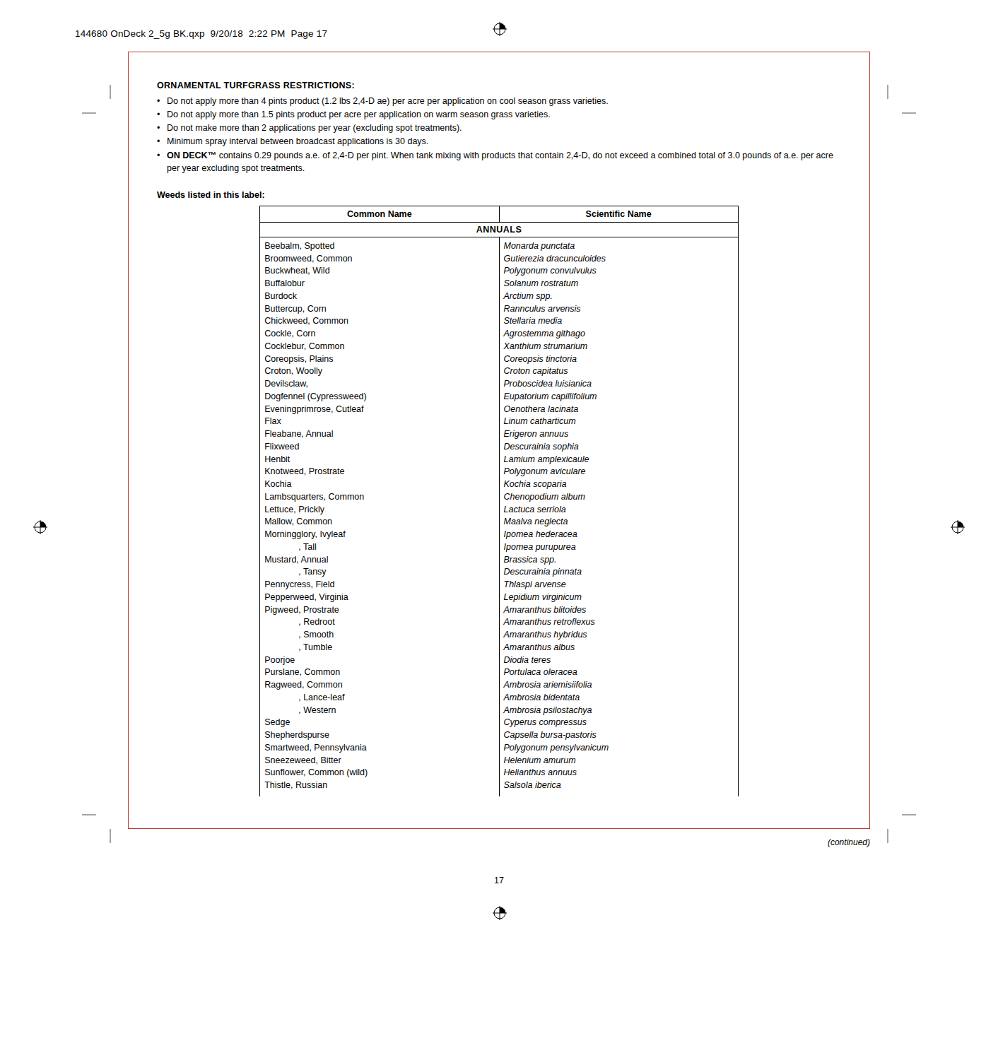144680 OnDeck 2_5g BK.qxp 9/20/18 2:22 PM Page 17
ORNAMENTAL TURFGRASS RESTRICTIONS:
Do not apply more than 4 pints product (1.2 lbs 2,4-D ae) per acre per application on cool season grass varieties.
Do not apply more than 1.5 pints product per acre per application on warm season grass varieties.
Do not make more than 2 applications per year (excluding spot treatments).
Minimum spray interval between broadcast applications is 30 days.
ON DECK™ contains 0.29 pounds a.e. of 2,4-D per pint. When tank mixing with products that contain 2,4-D, do not exceed a combined total of 3.0 pounds of a.e. per acre per year excluding spot treatments.
Weeds listed in this label:
| Common Name | Scientific Name |
| --- | --- |
| ANNUALS |
| Beebalm, Spotted Broomweed, Common Buckwheat, Wild Buffalobur Burdock Buttercup, Corn Chickweed, Common Cockle, Corn Cocklebur, Common Coreopsis, Plains Croton, Woolly Devilsclaw, Dogfennel (Cypressweed) Eveningprimrose, Cutleaf Flax Fleabane, Annual Flixweed Henbit Knotweed, Prostrate Kochia Lambsquarters, Common Lettuce, Prickly Mallow, Common Morningglory, Ivyleaf , Tall Mustard, Annual , Tansy Pennycress, Field Pepperweed, Virginia Pigweed, Prostrate , Redroot , Smooth , Tumble Poorjoe Purslane, Common Ragweed, Common , Lance-leaf , Western Sedge Shepherdspurse Smartweed, Pennsylvania Sneezeweed, Bitter Sunflower, Common (wild) Thistle, Russian | Monarda punctata Gutierezia dracunculoides Polygonum convulvulus Solanum rostratum Arctium spp. Rannculus arvensis Stellaria media Agrostemma githago Xanthium strumarium Coreopsis tinctoria Croton capitatus Proboscidea luisianica Eupatorium capillifolium Oenothera lacinata Linum catharticum Erigeron annuus Descurainia sophia Lamium amplexicaule Polygonum aviculare Kochia scoparia Chenopodium album Lactuca serriola Maalva neglecta Ipomea hederacea Ipomea purupurea Brassica spp. Descurainia pinnata Thlaspi arvense Lepidium virginicum Amaranthus blitoides Amaranthus retroflexus Amaranthus hybridus Amaranthus albus Diodia teres Portulaca oleracea Ambrosia ariemisiifolia Ambrosia bidentata Ambrosia psilostachya Cyperus compressus Capsella bursa-pastoris Polygonum pensylvanicum Helenium amurum Helianthus annuus Salsola iberica |
(continued)
17